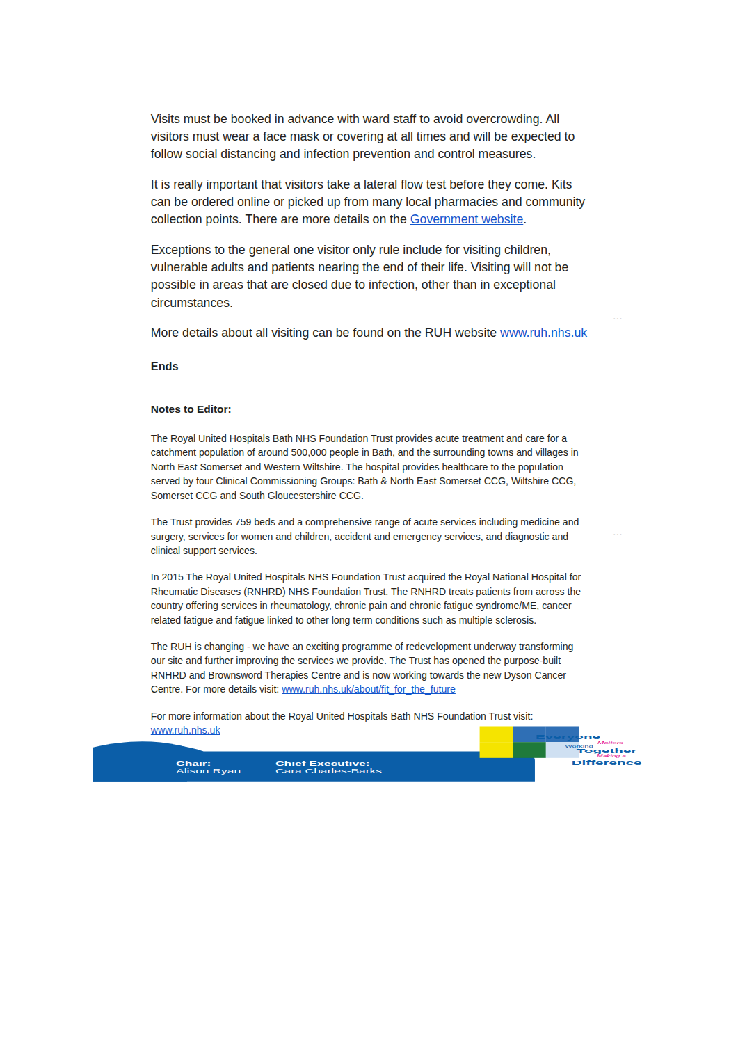…
…
Visits must be booked in advance with ward staff to avoid overcrowding. All visitors must wear a face mask or covering at all times and will be expected to follow social distancing and infection prevention and control measures.
It is really important that visitors take a lateral flow test before they come. Kits can be ordered online or picked up from many local pharmacies and community collection points. There are more details on the Government website.
Exceptions to the general one visitor only rule include for visiting children, vulnerable adults and patients nearing the end of their life. Visiting will not be possible in areas that are closed due to infection, other than in exceptional circumstances.
More details about all visiting can be found on the RUH website www.ruh.nhs.uk
Ends
Notes to Editor:
The Royal United Hospitals Bath NHS Foundation Trust provides acute treatment and care for a catchment population of around 500,000 people in Bath, and the surrounding towns and villages in North East Somerset and Western Wiltshire. The hospital provides healthcare to the population served by four Clinical Commissioning Groups: Bath & North East Somerset CCG, Wiltshire CCG, Somerset CCG and South Gloucestershire CCG.
The Trust provides 759 beds and a comprehensive range of acute services including medicine and surgery, services for women and children, accident and emergency services, and diagnostic and clinical support services.
In 2015 The Royal United Hospitals NHS Foundation Trust acquired the Royal National Hospital for Rheumatic Diseases (RNHRD) NHS Foundation Trust. The RNHRD treats patients from across the country offering services in rheumatology, chronic pain and chronic fatigue syndrome/ME, cancer related fatigue and fatigue linked to other long term conditions such as multiple sclerosis.
The RUH is changing - we have an exciting programme of redevelopment underway transforming our site and further improving the services we provide. The Trust has opened the purpose-built RNHRD and Brownsword Therapies Centre and is now working towards the new Dyson Cancer Centre. For more details visit: www.ruh.nhs.uk/about/fit_for_the_future
For more information about the Royal United Hospitals Bath NHS Foundation Trust visit: www.ruh.nhs.uk
Chair: Alison Ryan Chief Executive: Cara Charles-Barks Everyone Matters Working Together Making a Difference